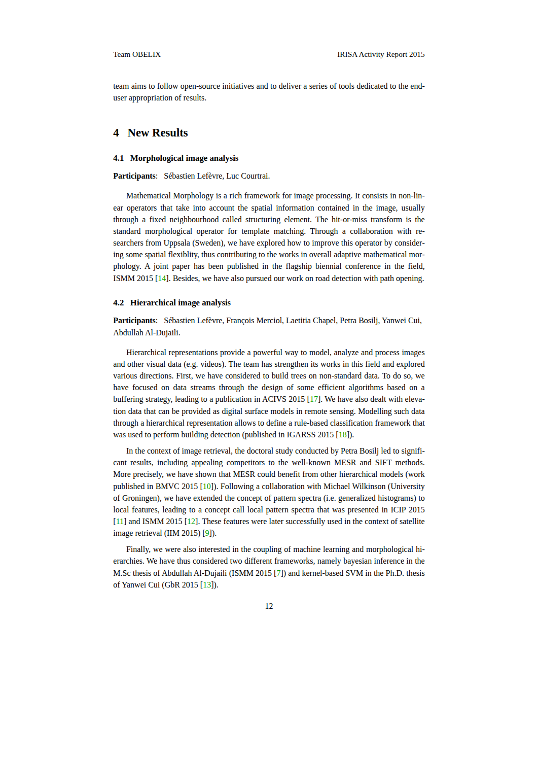Team OBELIX
IRISA Activity Report 2015
team aims to follow open-source initiatives and to deliver a series of tools dedicated to the end-user appropriation of results.
4 New Results
4.1 Morphological image analysis
Participants: Sébastien Lefèvre, Luc Courtrai.
Mathematical Morphology is a rich framework for image processing. It consists in non-linear operators that take into account the spatial information contained in the image, usually through a fixed neighbourhood called structuring element. The hit-or-miss transform is the standard morphological operator for template matching. Through a collaboration with researchers from Uppsala (Sweden), we have explored how to improve this operator by considering some spatial flexiblity, thus contributing to the works in overall adaptive mathematical morphology. A joint paper has been published in the flagship biennial conference in the field, ISMM 2015 [14]. Besides, we have also pursued our work on road detection with path opening.
4.2 Hierarchical image analysis
Participants: Sébastien Lefèvre, François Merciol, Laetitia Chapel, Petra Bosilj, Yanwei Cui, Abdullah Al-Dujaili.
Hierarchical representations provide a powerful way to model, analyze and process images and other visual data (e.g. videos). The team has strengthen its works in this field and explored various directions. First, we have considered to build trees on non-standard data. To do so, we have focused on data streams through the design of some efficient algorithms based on a buffering strategy, leading to a publication in ACIVS 2015 [17]. We have also dealt with elevation data that can be provided as digital surface models in remote sensing. Modelling such data through a hierarchical representation allows to define a rule-based classification framework that was used to perform building detection (published in IGARSS 2015 [18]).
In the context of image retrieval, the doctoral study conducted by Petra Bosilj led to significant results, including appealing competitors to the well-known MESR and SIFT methods. More precisely, we have shown that MESR could benefit from other hierarchical models (work published in BMVC 2015 [10]). Following a collaboration with Michael Wilkinson (University of Groningen), we have extended the concept of pattern spectra (i.e. generalized histograms) to local features, leading to a concept call local pattern spectra that was presented in ICIP 2015 [11] and ISMM 2015 [12]. These features were later successfully used in the context of satellite image retrieval (IIM 2015) [9]).
Finally, we were also interested in the coupling of machine learning and morphological hierarchies. We have thus considered two different frameworks, namely bayesian inference in the M.Sc thesis of Abdullah Al-Dujaili (ISMM 2015 [7]) and kernel-based SVM in the Ph.D. thesis of Yanwei Cui (GbR 2015 [13]).
12